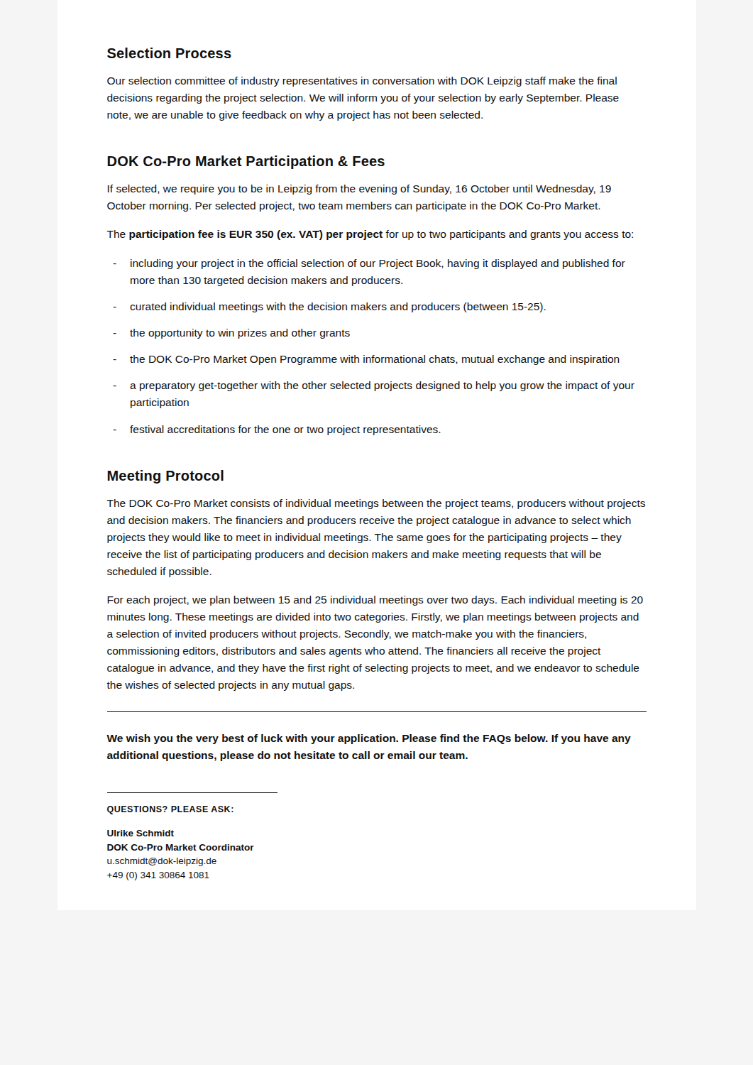Selection Process
Our selection committee of industry representatives in conversation with DOK Leipzig staff make the final decisions regarding the project selection. We will inform you of your selection by early September. Please note, we are unable to give feedback on why a project has not been selected.
DOK Co-Pro Market Participation & Fees
If selected, we require you to be in Leipzig from the evening of Sunday, 16 October until Wednesday, 19 October morning. Per selected project, two team members can participate in the DOK Co-Pro Market.
The participation fee is EUR 350 (ex. VAT) per project for up to two participants and grants you access to:
including your project in the official selection of our Project Book, having it displayed and published for more than 130 targeted decision makers and producers.
curated individual meetings with the decision makers and producers (between 15-25).
the opportunity to win prizes and other grants
the DOK Co-Pro Market Open Programme with informational chats, mutual exchange and inspiration
a preparatory get-together with the other selected projects designed to help you grow the impact of your participation
festival accreditations for the one or two project representatives.
Meeting Protocol
The DOK Co-Pro Market consists of individual meetings between the project teams, producers without projects and decision makers. The financiers and producers receive the project catalogue in advance to select which projects they would like to meet in individual meetings. The same goes for the participating projects – they receive the list of participating producers and decision makers and make meeting requests that will be scheduled if possible.
For each project, we plan between 15 and 25 individual meetings over two days. Each individual meeting is 20 minutes long. These meetings are divided into two categories. Firstly, we plan meetings between projects and a selection of invited producers without projects. Secondly, we match-make you with the financiers, commissioning editors, distributors and sales agents who attend. The financiers all receive the project catalogue in advance, and they have the first right of selecting projects to meet, and we endeavor to schedule the wishes of selected projects in any mutual gaps.
We wish you the very best of luck with your application. Please find the FAQs below. If you have any additional questions, please do not hesitate to call or email our team.
QUESTIONS? PLEASE ASK:
Ulrike Schmidt
DOK Co-Pro Market Coordinator
u.schmidt@dok-leipzig.de
+49 (0) 341 30864 1081